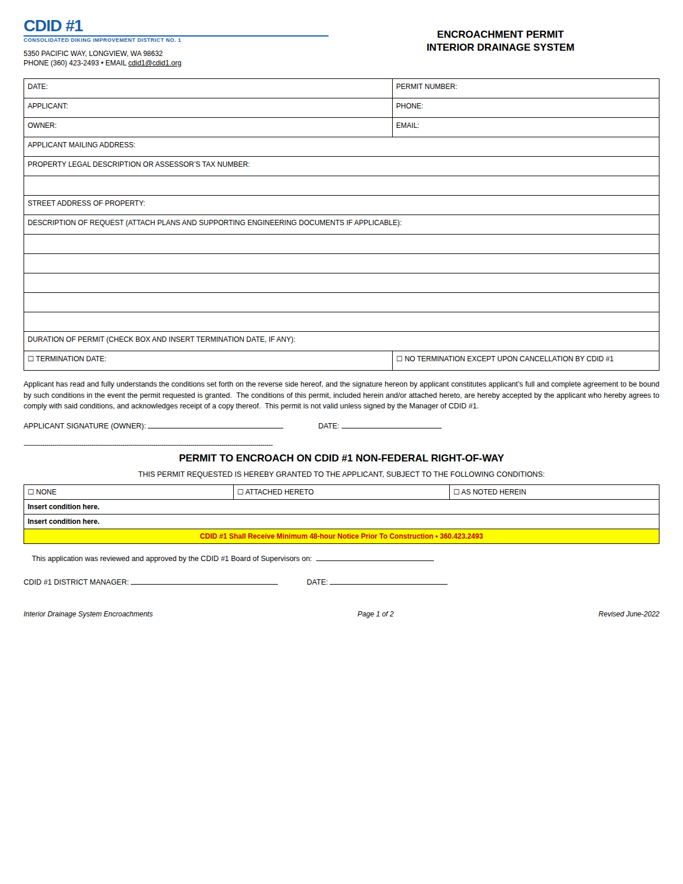CDID #1
CONSOLIDATED DIKING IMPROVEMENT DISTRICT NO. 1
5350 PACIFIC WAY, LONGVIEW, WA 98632
PHONE (360) 423-2493 • EMAIL cdid1@cdid1.org
ENCROACHMENT PERMIT
INTERIOR DRAINAGE SYSTEM
| DATE: | PERMIT NUMBER: |
| APPLICANT: | PHONE: |
| OWNER: | EMAIL: |
| APPLICANT MAILING ADDRESS: |
| PROPERTY LEGAL DESCRIPTION OR ASSESSOR’S TAX NUMBER: |
| STREET ADDRESS OF PROPERTY: |
| DESCRIPTION OF REQUEST (ATTACH PLANS AND SUPPORTING ENGINEERING DOCUMENTS IF APPLICABLE): |
| DURATION OF PERMIT (CHECK BOX AND INSERT TERMINATION DATE, IF ANY): |
| ☐ TERMINATION DATE: | ☐ NO TERMINATION EXCEPT UPON CANCELLATION BY CDID #1 |
Applicant has read and fully understands the conditions set forth on the reverse side hereof, and the signature hereon by applicant constitutes applicant’s full and complete agreement to be bound by such conditions in the event the permit requested is granted. The conditions of this permit, included herein and/or attached hereto, are hereby accepted by the applicant who hereby agrees to comply with said conditions, and acknowledges receipt of a copy thereof. This permit is not valid unless signed by the Manager of CDID #1.
APPLICANT SIGNATURE (OWNER): DATE:
-------------------------------------------------------------------------------------------------------------------------
PERMIT TO ENCROACH ON CDID #1 NON-FEDERAL RIGHT-OF-WAY
THIS PERMIT REQUESTED IS HEREBY GRANTED TO THE APPLICANT, SUBJECT TO THE FOLLOWING CONDITIONS:
| ☐ NONE | ☐ ATTACHED HERETO | ☐ AS NOTED HEREIN |
| Insert condition here. |
| Insert condition here. |
| CDID #1 Shall Receive Minimum 48-hour Notice Prior To Construction • 360.423.2493 |
This application was reviewed and approved by the CDID #1 Board of Supervisors on:
CDID #1 DISTRICT MANAGER: DATE:
Interior Drainage System Encroachments
Page 1 of 2
Revised June-2022